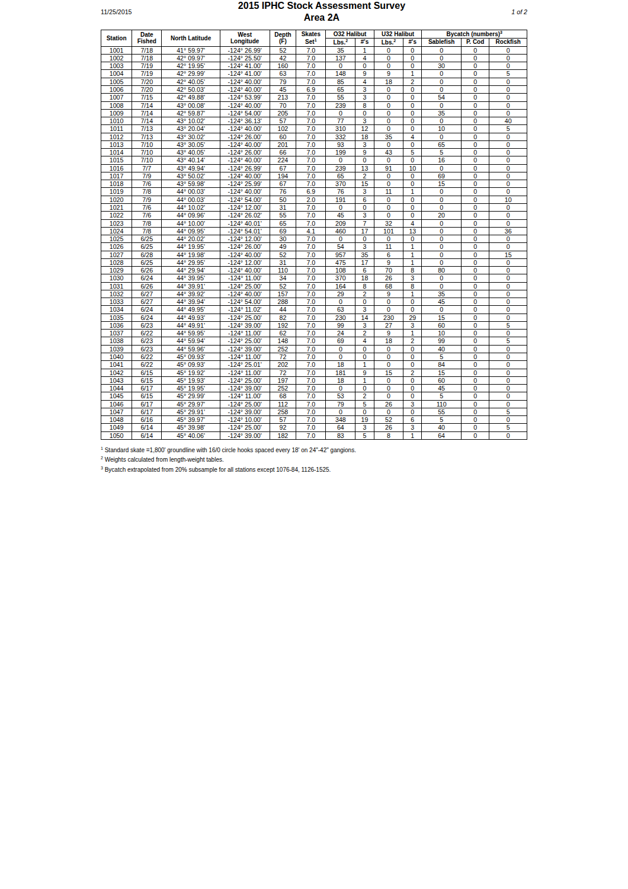11/25/2015
2015 IPHC Stock Assessment Survey
Area 2A
1 of 2
| Station | Date Fished | North Latitude | West Longitude | Depth (F) | Skates Set 1 | O32 Halibut | U32 Halibut | Bycatch (numbers) 3 |
| --- | --- | --- | --- | --- | --- | --- | --- | --- |
| Lbs. 2 | #'s | Lbs. 2 | #'s | Sablefish | P. Cod | Rockfish |
| 1001 | 7/18 | 41° 59.97' | -124° 26.99' | 52 | 7.0 | 35 | 1 | 0 | 0 | 0 | 0 | 0 |
| 1002 | 7/18 | 42° 09.97' | -124° 25.50' | 42 | 7.0 | 137 | 4 | 0 | 0 | 0 | 0 | 0 |
| 1003 | 7/19 | 42° 19.95' | -124° 41.00' | 160 | 7.0 | 0 | 0 | 0 | 0 | 30 | 0 | 0 |
| 1004 | 7/19 | 42° 29.99' | -124° 41.00' | 63 | 7.0 | 148 | 9 | 9 | 1 | 0 | 0 | 5 |
| 1005 | 7/20 | 42° 40.05' | -124° 40.00' | 79 | 7.0 | 85 | 4 | 18 | 2 | 0 | 0 | 0 |
| 1006 | 7/20 | 42° 50.03' | -124° 40.00' | 45 | 6.9 | 65 | 3 | 0 | 0 | 0 | 0 | 0 |
| 1007 | 7/15 | 42° 49.88' | -124° 53.99' | 213 | 7.0 | 55 | 3 | 0 | 0 | 54 | 0 | 0 |
| 1008 | 7/14 | 43° 00.08' | -124° 40.00' | 70 | 7.0 | 239 | 8 | 0 | 0 | 0 | 0 | 0 |
| 1009 | 7/14 | 42° 59.87' | -124° 54.00' | 205 | 7.0 | 0 | 0 | 0 | 0 | 35 | 0 | 0 |
| 1010 | 7/14 | 43° 10.02' | -124° 36.13' | 57 | 7.0 | 77 | 3 | 0 | 0 | 0 | 0 | 40 |
| 1011 | 7/13 | 43° 20.04' | -124° 40.00' | 102 | 7.0 | 310 | 12 | 0 | 0 | 10 | 0 | 5 |
| 1012 | 7/13 | 43° 30.02' | -124° 26.00' | 60 | 7.0 | 332 | 18 | 35 | 4 | 0 | 0 | 0 |
| 1013 | 7/10 | 43° 30.05' | -124° 40.00' | 201 | 7.0 | 93 | 3 | 0 | 0 | 65 | 0 | 0 |
| 1014 | 7/10 | 43° 40.05' | -124° 26.00' | 66 | 7.0 | 199 | 9 | 43 | 5 | 5 | 0 | 0 |
| 1015 | 7/10 | 43° 40.14' | -124° 40.00' | 224 | 7.0 | 0 | 0 | 0 | 0 | 16 | 0 | 0 |
| 1016 | 7/7 | 43° 49.94' | -124° 26.99' | 67 | 7.0 | 239 | 13 | 91 | 10 | 0 | 0 | 0 |
| 1017 | 7/9 | 43° 50.02' | -124° 40.00' | 194 | 7.0 | 65 | 2 | 0 | 0 | 69 | 0 | 0 |
| 1018 | 7/6 | 43° 59.98' | -124° 25.99' | 67 | 7.0 | 370 | 15 | 0 | 0 | 15 | 0 | 0 |
| 1019 | 7/8 | 44° 00.03' | -124° 40.00' | 76 | 6.9 | 76 | 3 | 11 | 1 | 0 | 0 | 0 |
| 1020 | 7/9 | 44° 00.03' | -124° 54.00' | 50 | 2.0 | 191 | 6 | 0 | 0 | 0 | 0 | 10 |
| 1021 | 7/6 | 44° 10.02' | -124° 12.00' | 31 | 7.0 | 0 | 0 | 0 | 0 | 0 | 0 | 0 |
| 1022 | 7/6 | 44° 09.96' | -124° 26.02' | 55 | 7.0 | 45 | 3 | 0 | 0 | 20 | 0 | 0 |
| 1023 | 7/8 | 44° 10.00' | -124° 40.01' | 65 | 7.0 | 209 | 7 | 32 | 4 | 0 | 0 | 0 |
| 1024 | 7/8 | 44° 09.95' | -124° 54.01' | 69 | 4.1 | 460 | 17 | 101 | 13 | 0 | 0 | 36 |
| 1025 | 6/25 | 44° 20.02' | -124° 12.00' | 30 | 7.0 | 0 | 0 | 0 | 0 | 0 | 0 | 0 |
| 1026 | 6/25 | 44° 19.95' | -124° 26.00' | 49 | 7.0 | 54 | 3 | 11 | 1 | 0 | 0 | 0 |
| 1027 | 6/28 | 44° 19.98' | -124° 40.00' | 52 | 7.0 | 957 | 35 | 6 | 1 | 0 | 0 | 15 |
| 1028 | 6/25 | 44° 29.95' | -124° 12.00' | 31 | 7.0 | 475 | 17 | 9 | 1 | 0 | 0 | 0 |
| 1029 | 6/26 | 44° 29.94' | -124° 40.00' | 110 | 7.0 | 108 | 6 | 70 | 8 | 80 | 0 | 0 |
| 1030 | 6/24 | 44° 39.95' | -124° 11.00' | 34 | 7.0 | 370 | 18 | 26 | 3 | 0 | 0 | 0 |
| 1031 | 6/26 | 44° 39.91' | -124° 25.00' | 52 | 7.0 | 164 | 8 | 68 | 8 | 0 | 0 | 0 |
| 1032 | 6/27 | 44° 39.92' | -124° 40.00' | 157 | 7.0 | 29 | 2 | 9 | 1 | 35 | 0 | 0 |
| 1033 | 6/27 | 44° 39.94' | -124° 54.00' | 288 | 7.0 | 0 | 0 | 0 | 0 | 45 | 0 | 0 |
| 1034 | 6/24 | 44° 49.95' | -124° 11.02' | 44 | 7.0 | 63 | 3 | 0 | 0 | 0 | 0 | 0 |
| 1035 | 6/24 | 44° 49.93' | -124° 25.00' | 82 | 7.0 | 230 | 14 | 230 | 29 | 15 | 0 | 0 |
| 1036 | 6/23 | 44° 49.91' | -124° 39.00' | 192 | 7.0 | 99 | 3 | 27 | 3 | 60 | 0 | 5 |
| 1037 | 6/22 | 44° 59.95' | -124° 11.00' | 62 | 7.0 | 24 | 2 | 9 | 1 | 10 | 0 | 0 |
| 1038 | 6/23 | 44° 59.94' | -124° 25.00' | 148 | 7.0 | 69 | 4 | 18 | 2 | 99 | 0 | 5 |
| 1039 | 6/23 | 44° 59.96' | -124° 39.00' | 252 | 7.0 | 0 | 0 | 0 | 0 | 40 | 0 | 0 |
| 1040 | 6/22 | 45° 09.93' | -124° 11.00' | 72 | 7.0 | 0 | 0 | 0 | 0 | 5 | 0 | 0 |
| 1041 | 6/22 | 45° 09.93' | -124° 25.01' | 202 | 7.0 | 18 | 1 | 0 | 0 | 84 | 0 | 0 |
| 1042 | 6/15 | 45° 19.92' | -124° 11.00' | 72 | 7.0 | 181 | 9 | 15 | 2 | 15 | 0 | 0 |
| 1043 | 6/15 | 45° 19.93' | -124° 25.00' | 197 | 7.0 | 18 | 1 | 0 | 0 | 60 | 0 | 0 |
| 1044 | 6/17 | 45° 19.95' | -124° 39.00' | 252 | 7.0 | 0 | 0 | 0 | 0 | 45 | 0 | 0 |
| 1045 | 6/15 | 45° 29.99' | -124° 11.00' | 68 | 7.0 | 53 | 2 | 0 | 0 | 5 | 0 | 0 |
| 1046 | 6/17 | 45° 29.97' | -124° 25.00' | 112 | 7.0 | 79 | 5 | 26 | 3 | 110 | 0 | 0 |
| 1047 | 6/17 | 45° 29.91' | -124° 39.00' | 258 | 7.0 | 0 | 0 | 0 | 0 | 55 | 0 | 5 |
| 1048 | 6/16 | 45° 39.97' | -124° 10.00' | 57 | 7.0 | 348 | 19 | 52 | 6 | 5 | 0 | 0 |
| 1049 | 6/14 | 45° 39.98' | -124° 25.00' | 92 | 7.0 | 64 | 3 | 26 | 3 | 40 | 0 | 5 |
| 1050 | 6/14 | 45° 40.06' | -124° 39.00' | 182 | 7.0 | 83 | 5 | 8 | 1 | 64 | 0 | 0 |
1 Standard skate =1,800' groundline with 16/0 circle hooks spaced every 18' on 24"-42" gangions.
2 Weights calculated from length-weight tables.
3 Bycatch extrapolated from 20% subsample for all stations except 1076-84, 1126-1525.